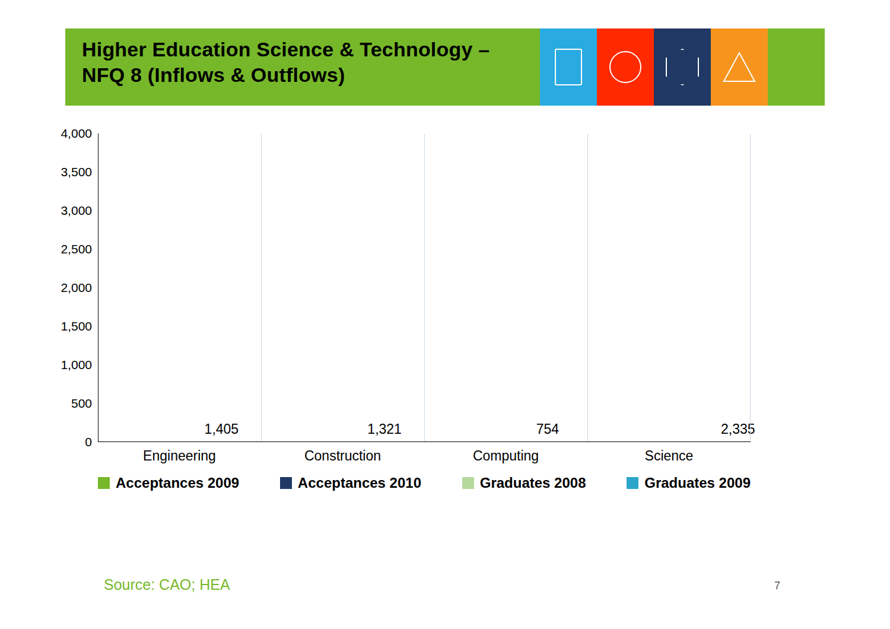Higher Education Science & Technology –
NFQ 8 (Inflows & Outflows)
4,000 3,500 3,000 2,500 2,000 1,500 1,000 500 0
1,405
1,321
754
2,335
Engineering
Construction
Computing
Science
Acceptances 2009
Acceptances 2010
Graduates 2008
Graduates 2009
Source: CAO; HEA
7